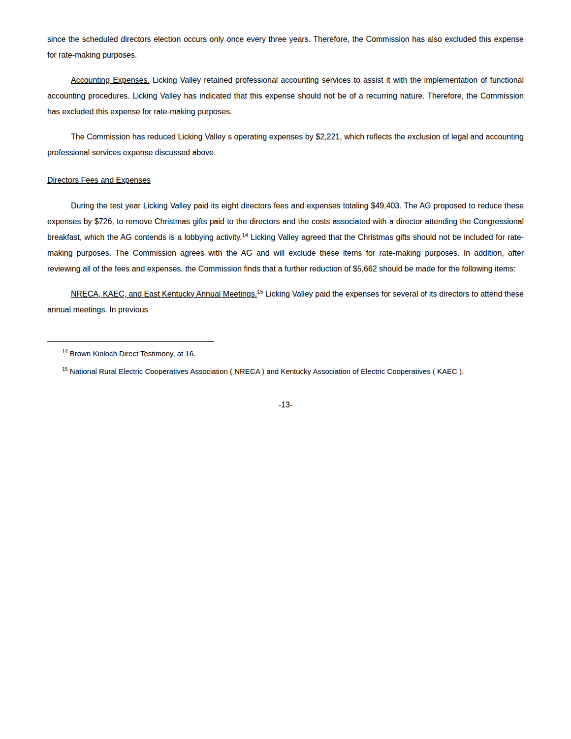since the scheduled directors election occurs only once every three years. Therefore, the Commission has also excluded this expense for rate-making purposes.
Accounting Expenses. Licking Valley retained professional accounting services to assist it with the implementation of functional accounting procedures. Licking Valley has indicated that this expense should not be of a recurring nature. Therefore, the Commission has excluded this expense for rate-making purposes.
The Commission has reduced Licking Valley s operating expenses by $2,221, which reflects the exclusion of legal and accounting professional services expense discussed above.
Directors Fees and Expenses
During the test year Licking Valley paid its eight directors fees and expenses totaling $49,403. The AG proposed to reduce these expenses by $726, to remove Christmas gifts paid to the directors and the costs associated with a director attending the Congressional breakfast, which the AG contends is a lobbying activity.14 Licking Valley agreed that the Christmas gifts should not be included for rate-making purposes. The Commission agrees with the AG and will exclude these items for rate-making purposes. In addition, after reviewing all of the fees and expenses, the Commission finds that a further reduction of $5,662 should be made for the following items:
NRECA, KAEC, and East Kentucky Annual Meetings.15 Licking Valley paid the expenses for several of its directors to attend these annual meetings. In previous
14 Brown Kinloch Direct Testimony, at 16.
15 National Rural Electric Cooperatives Association ( NRECA ) and Kentucky Association of Electric Cooperatives ( KAEC ).
-13-